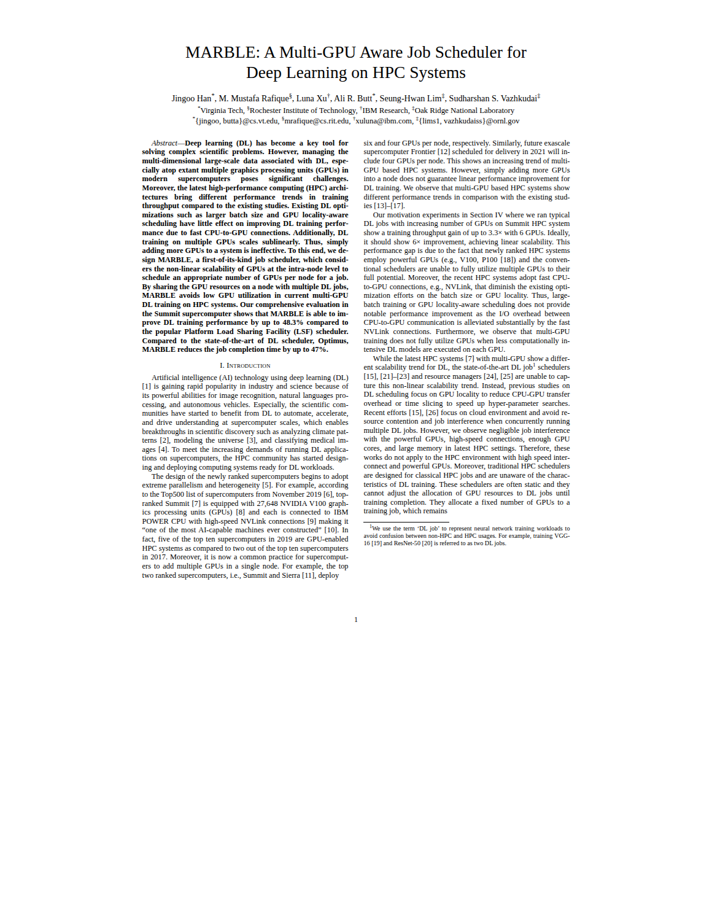MARBLE: A Multi-GPU Aware Job Scheduler for
Deep Learning on HPC Systems
Jingoo Han*, M. Mustafa Rafique§, Luna Xu†, Ali R. Butt*, Seung-Hwan Lim‡, Sudharshan S. Vazhkudai‡
*Virginia Tech, §Rochester Institute of Technology, †IBM Research, ‡Oak Ridge National Laboratory
*{jingoo, butta}@cs.vt.edu, §mrafique@cs.rit.edu, †xuluna@ibm.com, ‡{lims1, vazhkudaiss}@ornl.gov
Abstract—Deep learning (DL) has become a key tool for solving complex scientific problems. However, managing the multi-dimensional large-scale data associated with DL, especially atop extant multiple graphics processing units (GPUs) in modern supercomputers poses significant challenges. Moreover, the latest high-performance computing (HPC) architectures bring different performance trends in training throughput compared to the existing studies. Existing DL optimizations such as larger batch size and GPU locality-aware scheduling have little effect on improving DL training performance due to fast CPU-to-GPU connections. Additionally, DL training on multiple GPUs scales sublinearly. Thus, simply adding more GPUs to a system is ineffective. To this end, we design MARBLE, a first-of-its-kind job scheduler, which considers the non-linear scalability of GPUs at the intra-node level to schedule an appropriate number of GPUs per node for a job. By sharing the GPU resources on a node with multiple DL jobs, MARBLE avoids low GPU utilization in current multi-GPU DL training on HPC systems. Our comprehensive evaluation in the Summit supercomputer shows that MARBLE is able to improve DL training performance by up to 48.3% compared to the popular Platform Load Sharing Facility (LSF) scheduler. Compared to the state-of-the-art of DL scheduler, Optimus, MARBLE reduces the job completion time by up to 47%.
I. Introduction
Artificial intelligence (AI) technology using deep learning (DL) [1] is gaining rapid popularity in industry and science because of its powerful abilities for image recognition, natural languages processing, and autonomous vehicles. Especially, the scientific communities have started to benefit from DL to automate, accelerate, and drive understanding at supercomputer scales, which enables breakthroughs in scientific discovery such as analyzing climate patterns [2], modeling the universe [3], and classifying medical images [4]. To meet the increasing demands of running DL applications on supercomputers, the HPC community has started designing and deploying computing systems ready for DL workloads.
The design of the newly ranked supercomputers begins to adopt extreme parallelism and heterogeneity [5]. For example, according to the Top500 list of supercomputers from November 2019 [6], top-ranked Summit [7] is equipped with 27,648 NVIDIA V100 graphics processing units (GPUs) [8] and each is connected to IBM POWER CPU with high-speed NVLink connections [9] making it “one of the most AI-capable machines ever constructed” [10]. In fact, five of the top ten supercomputers in 2019 are GPU-enabled HPC systems as compared to two out of the top ten supercomputers in 2017. Moreover, it is now a common practice for supercomputers to add multiple GPUs in a single node. For example, the top two ranked supercomputers, i.e., Summit and Sierra [11], deploy
six and four GPUs per node, respectively. Similarly, future exascale supercomputer Frontier [12] scheduled for delivery in 2021 will include four GPUs per node. This shows an increasing trend of multi-GPU based HPC systems. However, simply adding more GPUs into a node does not guarantee linear performance improvement for DL training. We observe that multi-GPU based HPC systems show different performance trends in comparison with the existing studies [13]–[17].
Our motivation experiments in Section IV where we ran typical DL jobs with increasing number of GPUs on Summit HPC system show a training throughput gain of up to 3.3× with 6 GPUs. Ideally, it should show 6× improvement, achieving linear scalability. This performance gap is due to the fact that newly ranked HPC systems employ powerful GPUs (e.g., V100, P100 [18]) and the conventional schedulers are unable to fully utilize multiple GPUs to their full potential. Moreover, the recent HPC systems adopt fast CPU-to-GPU connections, e.g., NVLink, that diminish the existing optimization efforts on the batch size or GPU locality. Thus, large-batch training or GPU locality-aware scheduling does not provide notable performance improvement as the I/O overhead between CPU-to-GPU communication is alleviated substantially by the fast NVLink connections. Furthermore, we observe that multi-GPU training does not fully utilize GPUs when less computationally intensive DL models are executed on each GPU.
While the latest HPC systems [7] with multi-GPU show a different scalability trend for DL, the state-of-the-art DL job1 schedulers [15], [21]–[23] and resource managers [24], [25] are unable to capture this non-linear scalability trend. Instead, previous studies on DL scheduling focus on GPU locality to reduce CPU-GPU transfer overhead or time slicing to speed up hyper-parameter searches. Recent efforts [15], [26] focus on cloud environment and avoid resource contention and job interference when concurrently running multiple DL jobs. However, we observe negligible job interference with the powerful GPUs, high-speed connections, enough GPU cores, and large memory in latest HPC settings. Therefore, these works do not apply to the HPC environment with high speed interconnect and powerful GPUs. Moreover, traditional HPC schedulers are designed for classical HPC jobs and are unaware of the characteristics of DL training. These schedulers are often static and they cannot adjust the allocation of GPU resources to DL jobs until training completion. They allocate a fixed number of GPUs to a training job, which remains
1We use the term ‘DL job’ to represent neural network training workloads to avoid confusion between non-HPC and HPC usages. For example, training VGG-16 [19] and ResNet-50 [20] is referred to as two DL jobs.
1